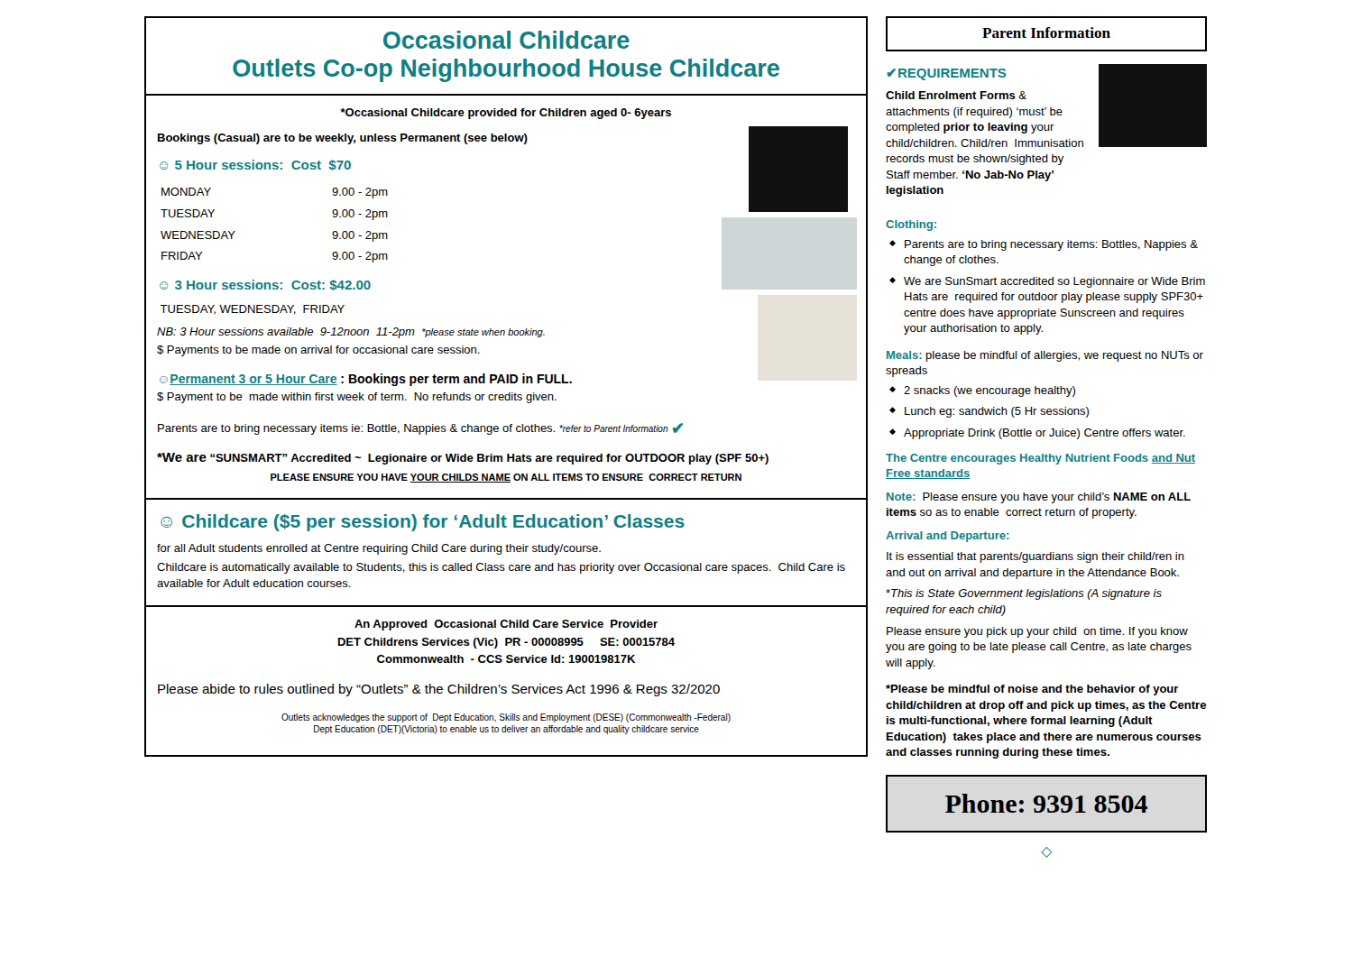Occasional Childcare
Outlets Co-op Neighbourhood House Childcare
*Occasional Childcare provided for Children aged 0- 6years
Bookings (Casual) are to be weekly, unless Permanent (see below)
☺ 5 Hour sessions: Cost $70
| MONDAY | 9.00 - 2pm |
| TUESDAY | 9.00 - 2pm |
| WEDNESDAY | 9.00 - 2pm |
| FRIDAY | 9.00 - 2pm |
☺ 3 Hour sessions: Cost: $42.00
TUESDAY, WEDNESDAY, FRIDAY
NB: 3 Hour sessions available 9-12noon 11-2pm *please state when booking.
$ Payments to be made on arrival for occasional care session.
☺Permanent 3 or 5 Hour Care : Bookings per term and PAID in FULL.
$ Payment to be made within first week of term. No refunds or credits given.
Parents are to bring necessary items ie: Bottle, Nappies & change of clothes. *refer to Parent Information ✔
*We are “SUNSMART” Accredited ~ Legionaire or Wide Brim Hats are required for OUTDOOR play (SPF 50+)
PLEASE ENSURE YOU HAVE YOUR CHILDS NAME ON ALL ITEMS TO ENSURE CORRECT RETURN
☺ Childcare ($5 per session) for ‘Adult Education’ Classes
for all Adult students enrolled at Centre requiring Child Care during their study/course.
Childcare is automatically available to Students, this is called Class care and has priority over Occasional care spaces. Child Care is available for Adult education courses.
An Approved Occasional Child Care Service Provider
DET Childrens Services (Vic) PR - 00008995 SE: 00015784
Commonwealth - CCS Service Id: 190019817K
Please abide to rules outlined by “Outlets” & the Children’s Services Act 1996 & Regs 32/2020
Outlets acknowledges the support of Dept Education, Skills and Employment (DESE) (Commonwealth -Federal)
Dept Education (DET)(Victoria) to enable us to deliver an affordable and quality childcare service
Parent Information
✔REQUIREMENTS
Child Enrolment Forms & attachments (if required) ‘must’ be completed prior to leaving your child/children. Child/ren Immunisation records must be shown/sighted by Staff member. ‘No Jab-No Play’ legislation
Clothing:
Parents are to bring necessary items: Bottles, Nappies & change of clothes.
We are SunSmart accredited so Legionnaire or Wide Brim Hats are required for outdoor play please supply SPF30+ centre does have appropriate Sunscreen and requires your authorisation to apply.
Meals: please be mindful of allergies, we request no NUTs or spreads
2 snacks (we encourage healthy)
Lunch eg: sandwich (5 Hr sessions)
Appropriate Drink (Bottle or Juice) Centre offers water.
The Centre encourages Healthy Nutrient Foods and Nut Free standards
Note: Please ensure you have your child’s NAME on ALL items so as to enable correct return of property.
Arrival and Departure:
It is essential that parents/guardians sign their child/ren in and out on arrival and departure in the Attendance Book.
*This is State Government legislations (A signature is required for each child)
Please ensure you pick up your child on time. If you know you are going to be late please call Centre, as late charges will apply.
*Please be mindful of noise and the behavior of your child/children at drop off and pick up times, as the Centre is multi-functional, where formal learning (Adult Education) takes place and there are numerous courses and classes running during these times.
Phone: 9391 8504
◇